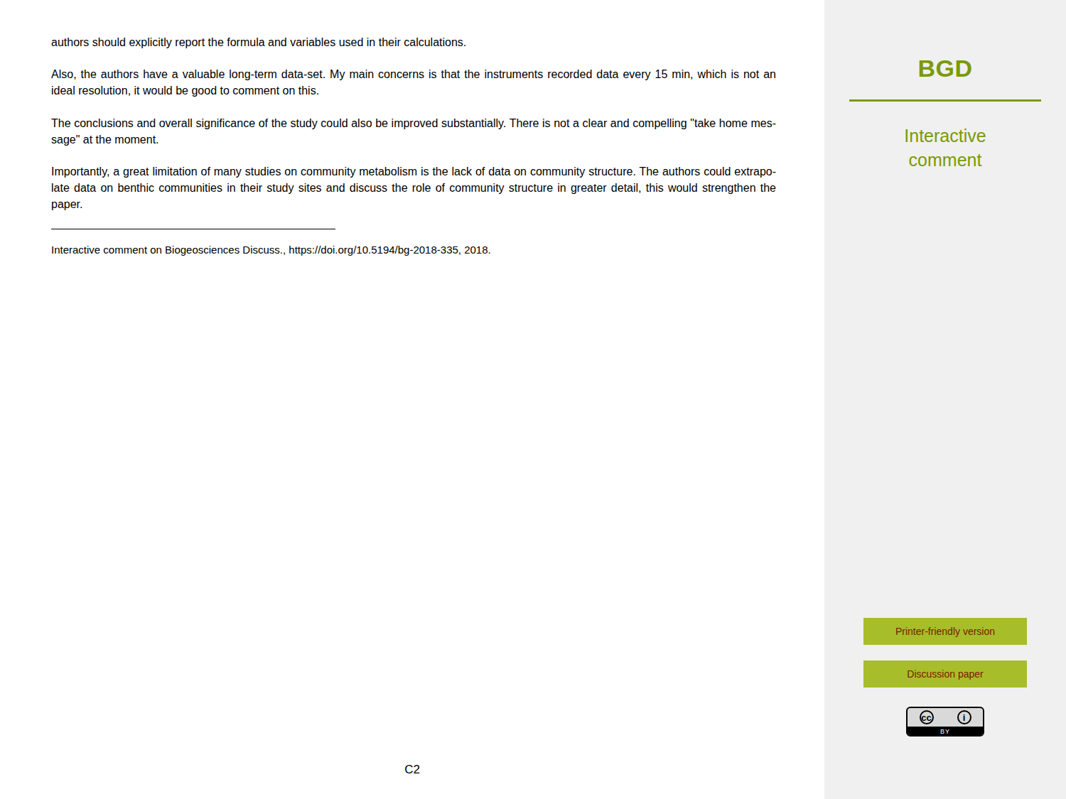authors should explicitly report the formula and variables used in their calculations.
Also, the authors have a valuable long-term data-set. My main concerns is that the instruments recorded data every 15 min, which is not an ideal resolution, it would be good to comment on this.
The conclusions and overall significance of the study could also be improved substantially. There is not a clear and compelling "take home message" at the moment.
Importantly, a great limitation of many studies on community metabolism is the lack of data on community structure. The authors could extrapolate data on benthic communities in their study sites and discuss the role of community structure in greater detail, this would strengthen the paper.
Interactive comment on Biogeosciences Discuss., https://doi.org/10.5194/bg-2018-335, 2018.
C2
BGD
Interactive
comment
Printer-friendly version Discussion paper
cc i
BY